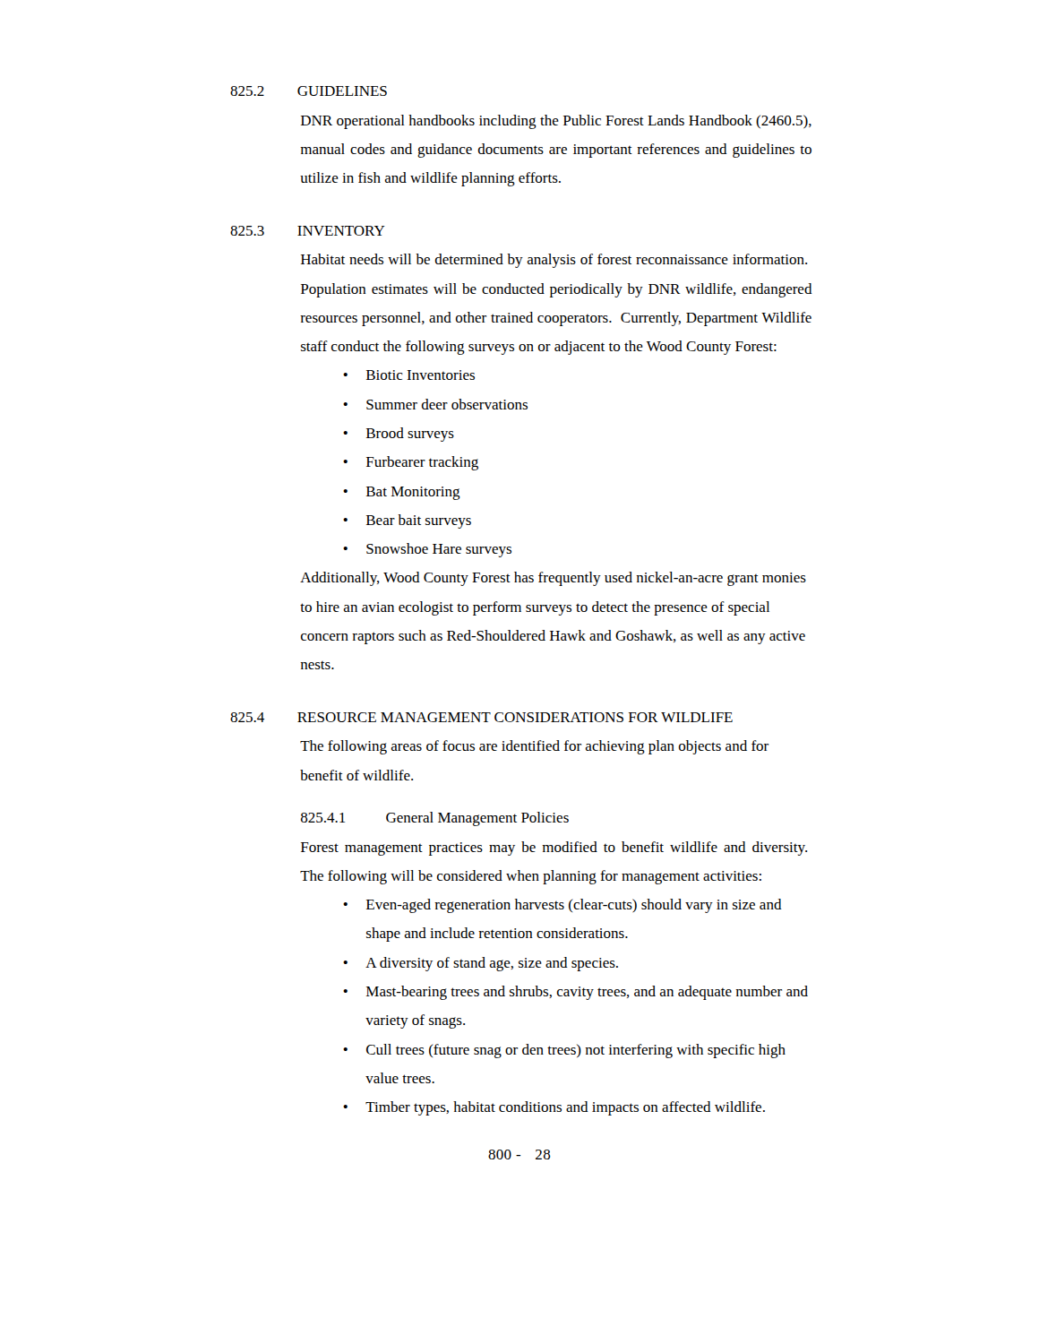825.2
GUIDELINES
DNR operational handbooks including the Public Forest Lands Handbook (2460.5), manual codes and guidance documents are important references and guidelines to utilize in fish and wildlife planning efforts.
825.3
INVENTORY
Habitat needs will be determined by analysis of forest reconnaissance information. Population estimates will be conducted periodically by DNR wildlife, endangered resources personnel, and other trained cooperators. Currently, Department Wildlife staff conduct the following surveys on or adjacent to the Wood County Forest:
Biotic Inventories
Summer deer observations
Brood surveys
Furbearer tracking
Bat Monitoring
Bear bait surveys
Snowshoe Hare surveys
Additionally, Wood County Forest has frequently used nickel-an-acre grant monies to hire an avian ecologist to perform surveys to detect the presence of special concern raptors such as Red-Shouldered Hawk and Goshawk, as well as any active nests.
825.4
RESOURCE MANAGEMENT CONSIDERATIONS FOR WILDLIFE
The following areas of focus are identified for achieving plan objects and for benefit of wildlife.
825.4.1
General Management Policies
Forest management practices may be modified to benefit wildlife and diversity. The following will be considered when planning for management activities:
Even-aged regeneration harvests (clear-cuts) should vary in size and shape and include retention considerations.
A diversity of stand age, size and species.
Mast-bearing trees and shrubs, cavity trees, and an adequate number and variety of snags.
Cull trees (future snag or den trees) not interfering with specific high value trees.
Timber types, habitat conditions and impacts on affected wildlife.
800 -28